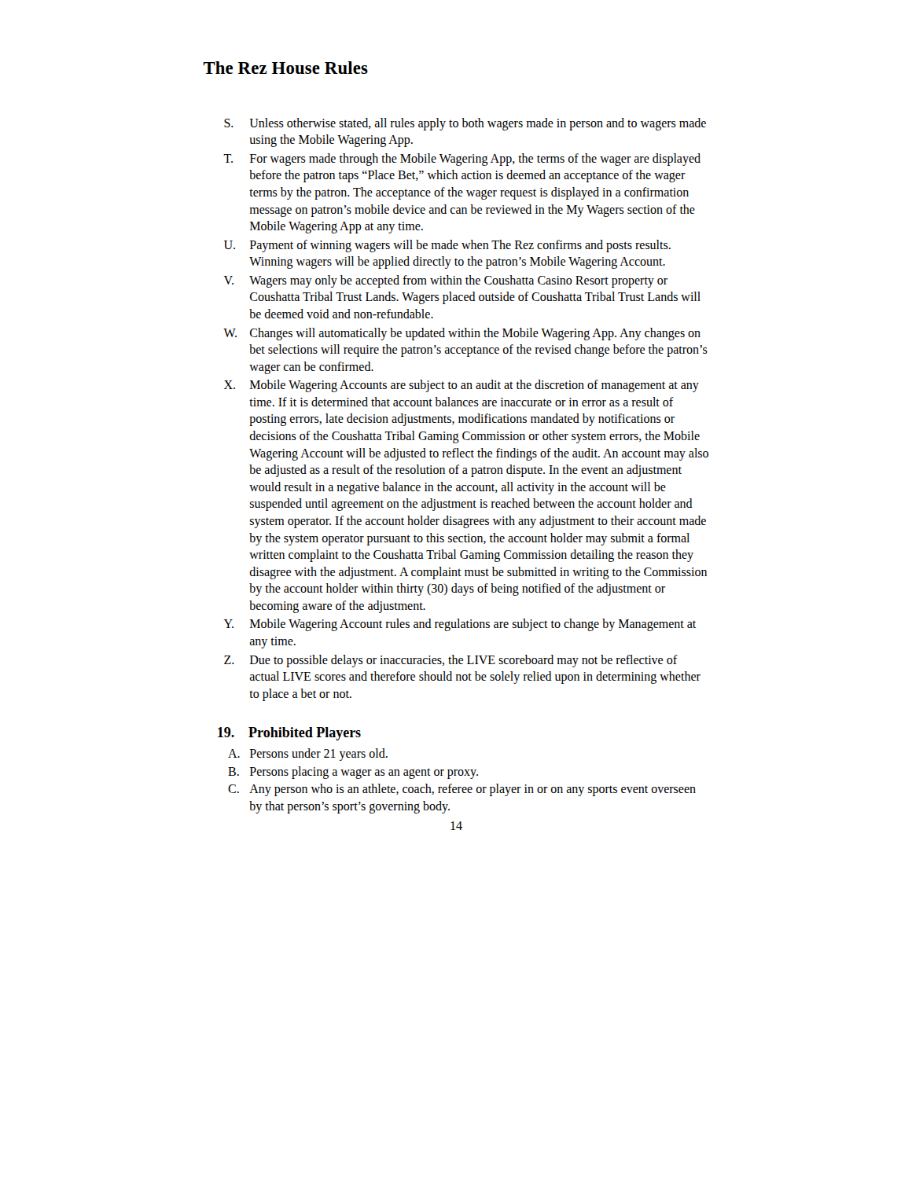The Rez House Rules
S. Unless otherwise stated, all rules apply to both wagers made in person and to wagers made using the Mobile Wagering App.
T. For wagers made through the Mobile Wagering App, the terms of the wager are displayed before the patron taps “Place Bet,” which action is deemed an acceptance of the wager terms by the patron. The acceptance of the wager request is displayed in a confirmation message on patron’s mobile device and can be reviewed in the My Wagers section of the Mobile Wagering App at any time.
U. Payment of winning wagers will be made when The Rez confirms and posts results. Winning wagers will be applied directly to the patron’s Mobile Wagering Account.
V. Wagers may only be accepted from within the Coushatta Casino Resort property or Coushatta Tribal Trust Lands. Wagers placed outside of Coushatta Tribal Trust Lands will be deemed void and non-refundable.
W. Changes will automatically be updated within the Mobile Wagering App. Any changes on bet selections will require the patron’s acceptance of the revised change before the patron’s wager can be confirmed.
X. Mobile Wagering Accounts are subject to an audit at the discretion of management at any time. If it is determined that account balances are inaccurate or in error as a result of posting errors, late decision adjustments, modifications mandated by notifications or decisions of the Coushatta Tribal Gaming Commission or other system errors, the Mobile Wagering Account will be adjusted to reflect the findings of the audit. An account may also be adjusted as a result of the resolution of a patron dispute. In the event an adjustment would result in a negative balance in the account, all activity in the account will be suspended until agreement on the adjustment is reached between the account holder and system operator. If the account holder disagrees with any adjustment to their account made by the system operator pursuant to this section, the account holder may submit a formal written complaint to the Coushatta Tribal Gaming Commission detailing the reason they disagree with the adjustment. A complaint must be submitted in writing to the Commission by the account holder within thirty (30) days of being notified of the adjustment or becoming aware of the adjustment.
Y. Mobile Wagering Account rules and regulations are subject to change by Management at any time.
Z. Due to possible delays or inaccuracies, the LIVE scoreboard may not be reflective of actual LIVE scores and therefore should not be solely relied upon in determining whether to place a bet or not.
19. Prohibited Players
A. Persons under 21 years old.
B. Persons placing a wager as an agent or proxy.
C. Any person who is an athlete, coach, referee or player in or on any sports event overseen by that person’s sport’s governing body.
14